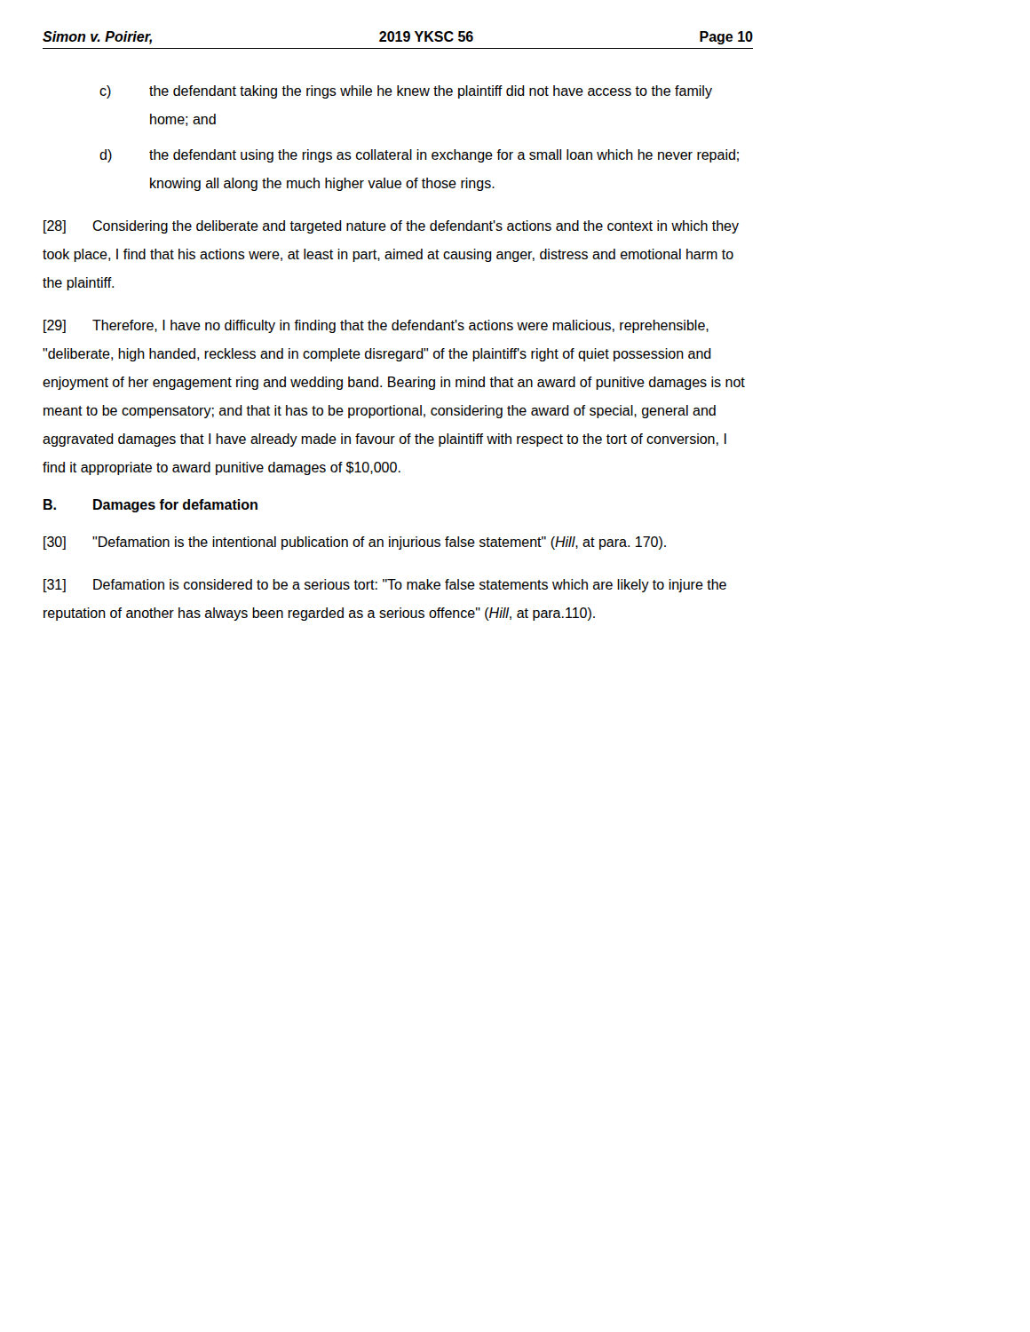Simon v. Poirier, 2019 YKSC 56 Page 10
c) the defendant taking the rings while he knew the plaintiff did not have access to the family home; and
d) the defendant using the rings as collateral in exchange for a small loan which he never repaid; knowing all along the much higher value of those rings.
[28] Considering the deliberate and targeted nature of the defendant's actions and the context in which they took place, I find that his actions were, at least in part, aimed at causing anger, distress and emotional harm to the plaintiff.
[29] Therefore, I have no difficulty in finding that the defendant's actions were malicious, reprehensible, "deliberate, high handed, reckless and in complete disregard" of the plaintiff's right of quiet possession and enjoyment of her engagement ring and wedding band. Bearing in mind that an award of punitive damages is not meant to be compensatory; and that it has to be proportional, considering the award of special, general and aggravated damages that I have already made in favour of the plaintiff with respect to the tort of conversion, I find it appropriate to award punitive damages of $10,000.
B. Damages for defamation
[30]"Defamation is the intentional publication of an injurious false statement" (Hill, at para. 170).
[31] Defamation is considered to be a serious tort: "To make false statements which are likely to injure the reputation of another has always been regarded as a serious offence" (Hill, at para.110).